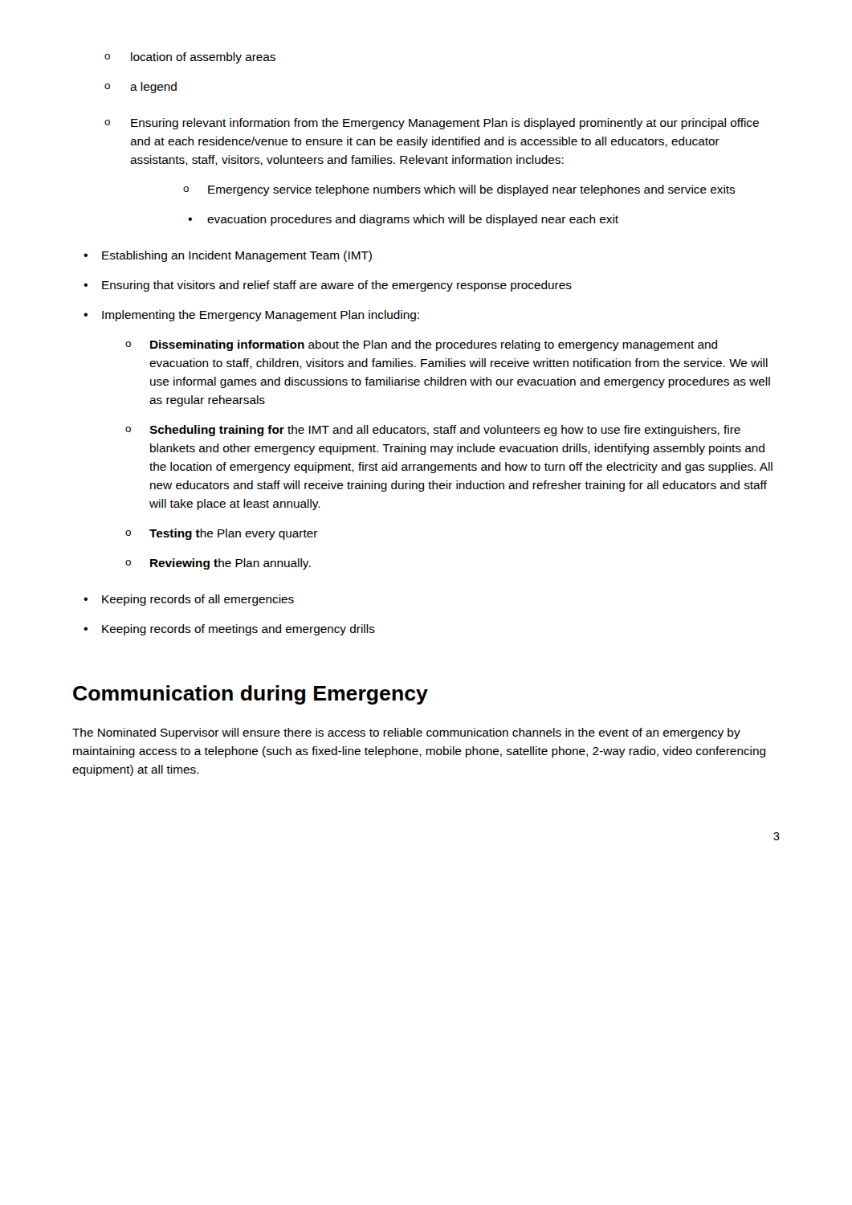location of assembly areas
a legend
Ensuring relevant information from the Emergency Management Plan is displayed prominently at our principal office and at each residence/venue to ensure it can be easily identified and is accessible to all educators, educator assistants, staff, visitors, volunteers and families. Relevant information includes:
Emergency service telephone numbers which will be displayed near telephones and service exits
evacuation procedures and diagrams which will be displayed near each exit
Establishing an Incident Management Team (IMT)
Ensuring that visitors and relief staff are aware of the emergency response procedures
Implementing the Emergency Management Plan including:
Disseminating information about the Plan and the procedures relating to emergency management and evacuation to staff, children, visitors and families. Families will receive written notification from the service. We will use informal games and discussions to familiarise children with our evacuation and emergency procedures as well as regular rehearsals
Scheduling training for the IMT and all educators, staff and volunteers eg how to use fire extinguishers, fire blankets and other emergency equipment. Training may include evacuation drills, identifying assembly points and the location of emergency equipment, first aid arrangements and how to turn off the electricity and gas supplies. All new educators and staff will receive training during their induction and refresher training for all educators and staff will take place at least annually.
Testing the Plan every quarter
Reviewing the Plan annually.
Keeping records of all emergencies
Keeping records of meetings and emergency drills
Communication during Emergency
The Nominated Supervisor will ensure there is access to reliable communication channels in the event of an emergency by maintaining access to a telephone (such as fixed-line telephone, mobile phone, satellite phone, 2-way radio, video conferencing equipment) at all times.
3